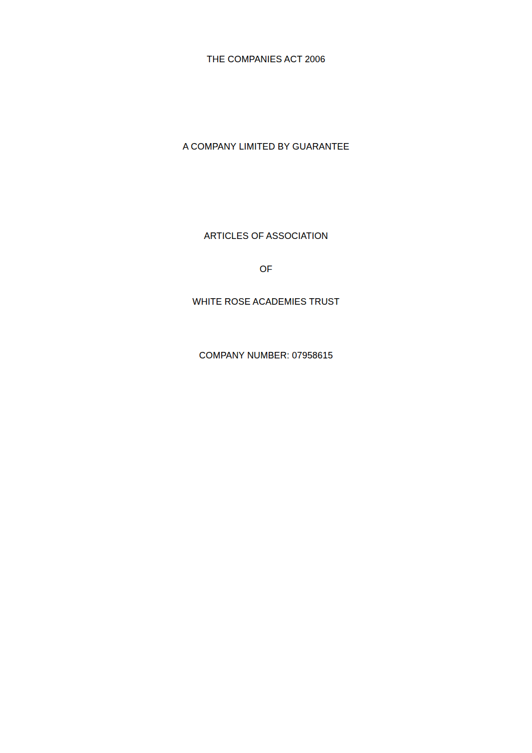THE COMPANIES ACT 2006
A COMPANY LIMITED BY GUARANTEE
ARTICLES OF ASSOCIATION
OF
WHITE ROSE ACADEMIES TRUST
COMPANY NUMBER: 07958615